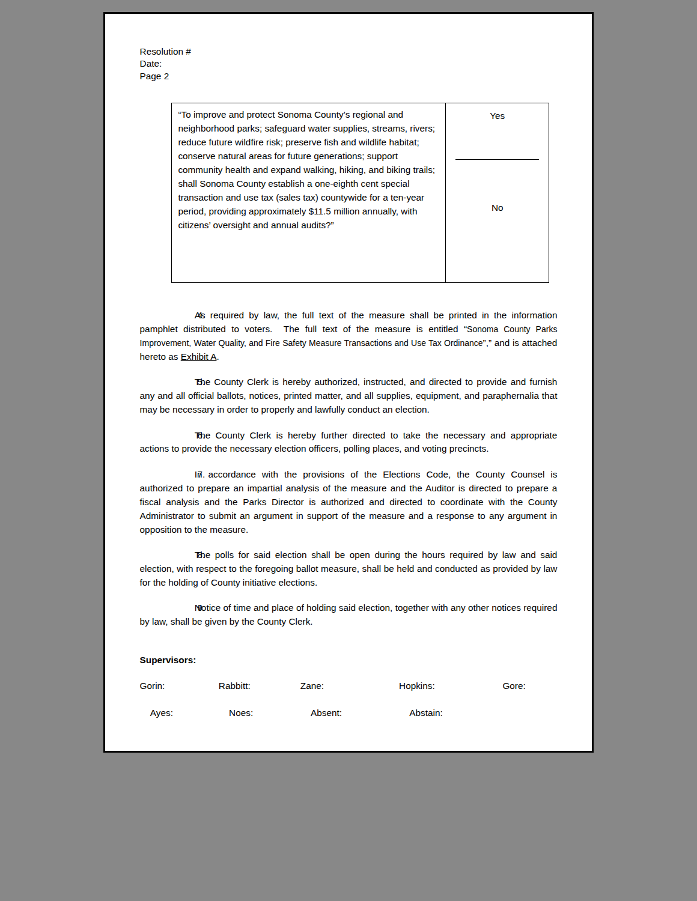Resolution #
Date:
Page 2
| “To improve and protect Sonoma County’s regional and neighborhood parks; safeguard water supplies, streams, rivers; reduce future wildfire risk; preserve fish and wildlife habitat; conserve natural areas for future generations; support community health and expand walking, hiking, and biking trails; shall Sonoma County establish a one-eighth cent special transaction and use tax (sales tax) countywide for a ten-year period, providing approximately $11.5 million annually, with citizens’ oversight and annual audits?” | Yes No |
4. As required by law, the full text of the measure shall be printed in the information pamphlet distributed to voters. The full text of the measure is entitled “Sonoma County Parks Improvement, Water Quality, and Fire Safety Measure Transactions and Use Tax Ordinance”,” and is attached hereto as Exhibit A.
5. The County Clerk is hereby authorized, instructed, and directed to provide and furnish any and all official ballots, notices, printed matter, and all supplies, equipment, and paraphernalia that may be necessary in order to properly and lawfully conduct an election.
6. The County Clerk is hereby further directed to take the necessary and appropriate actions to provide the necessary election officers, polling places, and voting precincts.
7. In accordance with the provisions of the Elections Code, the County Counsel is authorized to prepare an impartial analysis of the measure and the Auditor is directed to prepare a fiscal analysis and the Parks Director is authorized and directed to coordinate with the County Administrator to submit an argument in support of the measure and a response to any argument in opposition to the measure.
8. The polls for said election shall be open during the hours required by law and said election, with respect to the foregoing ballot measure, shall be held and conducted as provided by law for the holding of County initiative elections.
9. Notice of time and place of holding said election, together with any other notices required by law, shall be given by the County Clerk.
Supervisors:
| Gorin: | Rabbitt: | Zane: | Hopkins: | Gore: |
| Ayes: | Noes: | Absent: | Abstain: | |